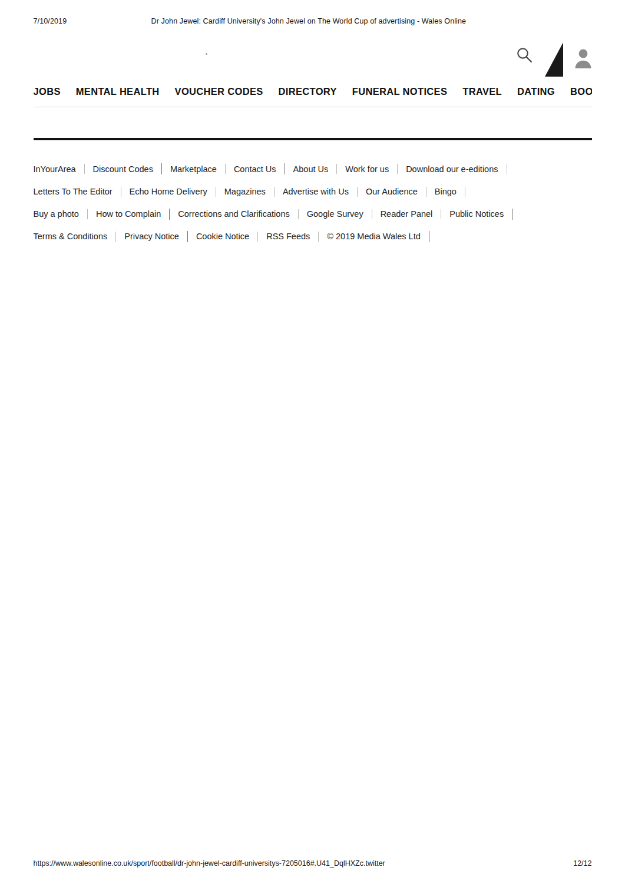7/10/2019 Dr John Jewel: Cardiff University's John Jewel on The World Cup of advertising - Wales Online
JOBS
MENTAL HEALTH
VOUCHER CODES
DIRECTORY
FUNERAL NOTICES
TRAVEL
DATING
BOOK AN AD
InYourArea
Discount Codes
Marketplace
Contact Us
About Us
Work for us
Download our e-editions
Letters To The Editor
Echo Home Delivery
Magazines
Advertise with Us
Our Audience
Bingo
Buy a photo
How to Complain
Corrections and Clarifications
Google Survey
Reader Panel
Public Notices
Terms & Conditions
Privacy Notice
Cookie Notice
RSS Feeds
© 2019 Media Wales Ltd
https://www.walesonline.co.uk/sport/football/dr-john-jewel-cardiff-universitys-7205016#.U41_DqlHXZc.twitter 12/12